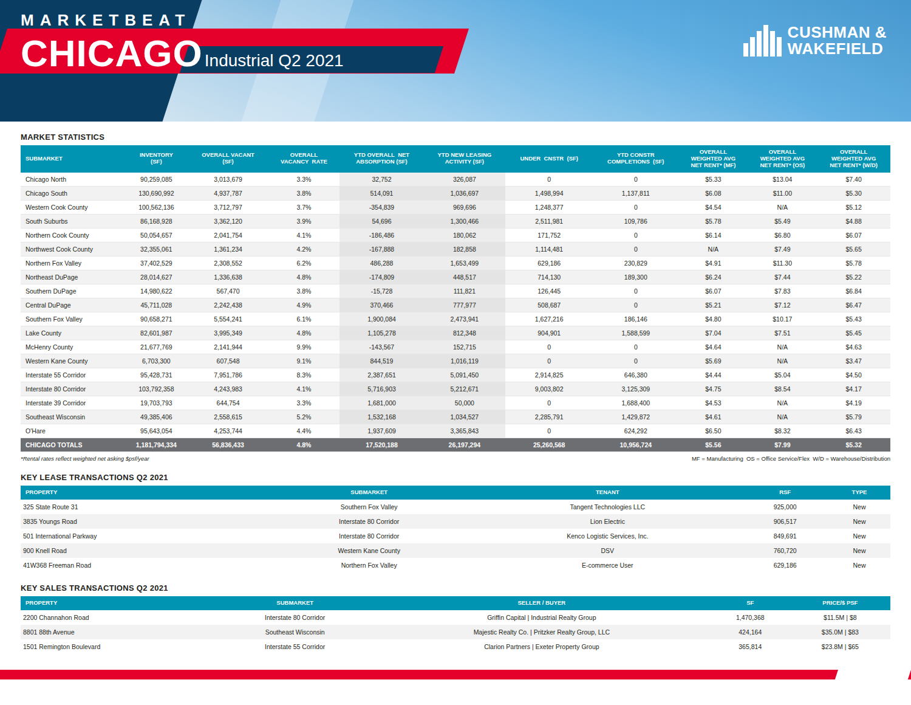MARKETBEAT
CHICAGO
Industrial Q2 2021
CUSHMAN &
WAKEFIELD
MARKET STATISTICS
| SUBMARKET | INVENTORY (SF) | OVERALL VACANT (SF) | OVERALL VACANCY RATE | YTD OVERALL NET ABSORPTION (SF) | YTD NEW LEASING ACTIVITY (SF) | UNDER CNSTR (SF) | YTD CONSTR COMPLETIONS (SF) | OVERALL WEIGHTED AVG NET RENT* (MF) | OVERALL WEIGHTED AVG NET RENT* (OS) | OVERALL WEIGHTED AVG NET RENT* (W/D) |
| --- | --- | --- | --- | --- | --- | --- | --- | --- | --- | --- |
| Chicago North | 90,259,085 | 3,013,679 | 3.3% | 32,752 | 326,087 | 0 | 0 | $5.33 | $13.04 | $7.40 |
| Chicago South | 130,690,992 | 4,937,787 | 3.8% | 514,091 | 1,036,697 | 1,498,994 | 1,137,811 | $6.08 | $11.00 | $5.30 |
| Western Cook County | 100,562,136 | 3,712,797 | 3.7% | -354,839 | 969,696 | 1,248,377 | 0 | $4.54 | N/A | $5.12 |
| South Suburbs | 86,168,928 | 3,362,120 | 3.9% | 54,696 | 1,300,466 | 2,511,981 | 109,786 | $5.78 | $5.49 | $4.88 |
| Northern Cook County | 50,054,657 | 2,041,754 | 4.1% | -186,486 | 180,062 | 171,752 | 0 | $6.14 | $6.80 | $6.07 |
| Northwest Cook County | 32,355,061 | 1,361,234 | 4.2% | -167,888 | 182,858 | 1,114,481 | 0 | N/A | $7.49 | $5.65 |
| Northern Fox Valley | 37,402,529 | 2,308,552 | 6.2% | 486,288 | 1,653,499 | 629,186 | 230,829 | $4.91 | $11.30 | $5.78 |
| Northeast DuPage | 28,014,627 | 1,336,638 | 4.8% | -174,809 | 448,517 | 714,130 | 189,300 | $6.24 | $7.44 | $5.22 |
| Southern DuPage | 14,980,622 | 567,470 | 3.8% | -15,728 | 111,821 | 126,445 | 0 | $6.07 | $7.83 | $6.84 |
| Central DuPage | 45,711,028 | 2,242,438 | 4.9% | 370,466 | 777,977 | 508,687 | 0 | $5.21 | $7.12 | $6.47 |
| Southern Fox Valley | 90,658,271 | 5,554,241 | 6.1% | 1,900,084 | 2,473,941 | 1,627,216 | 186,146 | $4.80 | $10.17 | $5.43 |
| Lake County | 82,601,987 | 3,995,349 | 4.8% | 1,105,278 | 812,348 | 904,901 | 1,588,599 | $7.04 | $7.51 | $5.45 |
| McHenry County | 21,677,769 | 2,141,944 | 9.9% | -143,567 | 152,715 | 0 | 0 | $4.64 | N/A | $4.63 |
| Western Kane County | 6,703,300 | 607,548 | 9.1% | 844,519 | 1,016,119 | 0 | 0 | $5.69 | N/A | $3.47 |
| Interstate 55 Corridor | 95,428,731 | 7,951,786 | 8.3% | 2,387,651 | 5,091,450 | 2,914,825 | 646,380 | $4.44 | $5.04 | $4.50 |
| Interstate 80 Corridor | 103,792,358 | 4,243,983 | 4.1% | 5,716,903 | 5,212,671 | 9,003,802 | 3,125,309 | $4.75 | $8.54 | $4.17 |
| Interstate 39 Corridor | 19,703,793 | 644,754 | 3.3% | 1,681,000 | 50,000 | 0 | 1,688,400 | $4.53 | N/A | $4.19 |
| Southeast Wisconsin | 49,385,406 | 2,558,615 | 5.2% | 1,532,168 | 1,034,527 | 2,285,791 | 1,429,872 | $4.61 | N/A | $5.79 |
| O'Hare | 95,643,054 | 4,253,744 | 4.4% | 1,937,609 | 3,365,843 | 0 | 624,292 | $6.50 | $8.32 | $6.43 |
| CHICAGO TOTALS | 1,181,794,334 | 56,836,433 | 4.8% | 17,520,188 | 26,197,294 | 25,260,568 | 10,956,724 | $5.56 | $7.99 | $5.32 |
*Rental rates reflect weighted net asking $psf/year MF = Manufacturing OS = Office Service/Flex W/D = Warehouse/Distribution
KEY LEASE TRANSACTIONS Q2 2021
| PROPERTY | SUBMARKET | TENANT | RSF | TYPE |
| --- | --- | --- | --- | --- |
| 325 State Route 31 | Southern Fox Valley | Tangent Technologies LLC | 925,000 | New |
| 3835 Youngs Road | Interstate 80 Corridor | Lion Electric | 906,517 | New |
| 501 International Parkway | Interstate 80 Corridor | Kenco Logistic Services, Inc. | 849,691 | New |
| 900 Knell Road | Western Kane County | DSV | 760,720 | New |
| 41W368 Freeman Road | Northern Fox Valley | E-commerce User | 629,186 | New |
KEY SALES TRANSACTIONS Q2 2021
| PROPERTY | SUBMARKET | SELLER / BUYER | SF | PRICE/$ PSF |
| --- | --- | --- | --- | --- |
| 2200 Channahon Road | Interstate 80 Corridor | Griffin Capital / Industrial Realty Group | 1,470,368 | $11.5M / $8 |
| 8801 88th Avenue | Southeast Wisconsin | Majestic Realty Co. / Pritzker Realty Group, LLC | 424,164 | $35.0M / $83 |
| 1501 Remington Boulevard | Interstate 55 Corridor | Clarion Partners / Exeter Property Group | 365,814 | $23.8M / $65 |